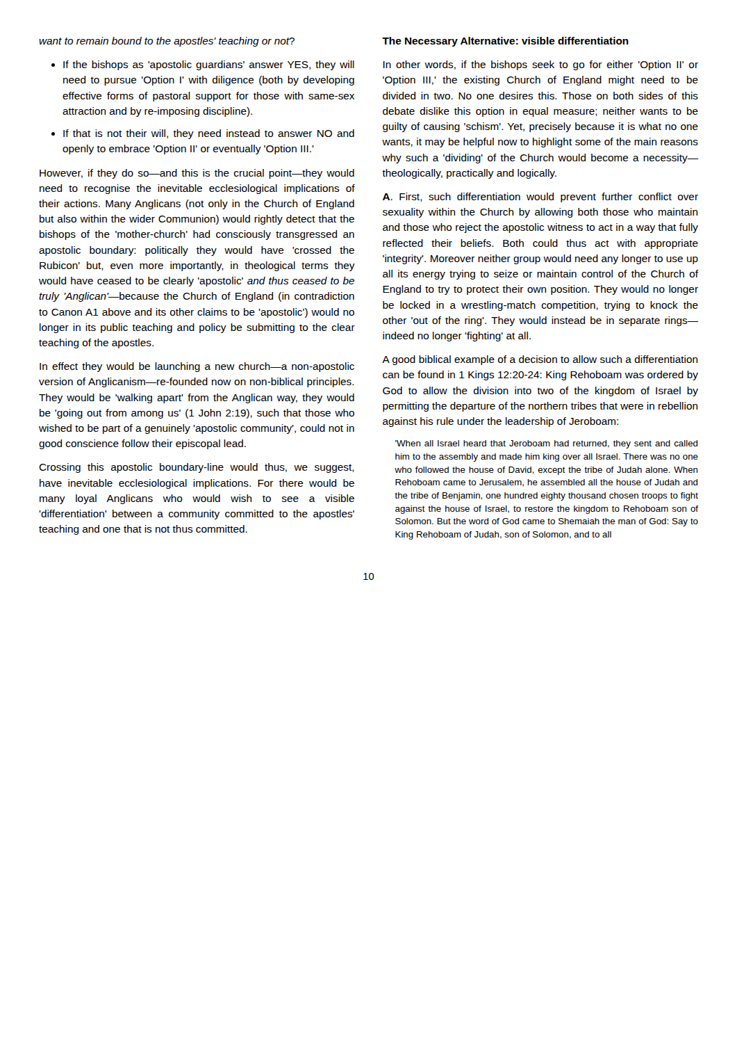want to remain bound to the apostles' teaching or not?
If the bishops as 'apostolic guardians' answer YES, they will need to pursue 'Option I' with diligence (both by developing effective forms of pastoral support for those with same-sex attraction and by re-imposing discipline).
If that is not their will, they need instead to answer NO and openly to embrace 'Option II' or eventually 'Option III.'
However, if they do so—and this is the crucial point—they would need to recognise the inevitable ecclesiological implications of their actions. Many Anglicans (not only in the Church of England but also within the wider Communion) would rightly detect that the bishops of the 'mother-church' had consciously transgressed an apostolic boundary: politically they would have 'crossed the Rubicon' but, even more importantly, in theological terms they would have ceased to be clearly 'apostolic' and thus ceased to be truly 'Anglican'—because the Church of England (in contradiction to Canon A1 above and its other claims to be 'apostolic') would no longer in its public teaching and policy be submitting to the clear teaching of the apostles.
In effect they would be launching a new church—a non-apostolic version of Anglicanism—re-founded now on non-biblical principles. They would be 'walking apart' from the Anglican way, they would be 'going out from among us' (1 John 2:19), such that those who wished to be part of a genuinely 'apostolic community', could not in good conscience follow their episcopal lead.
Crossing this apostolic boundary-line would thus, we suggest, have inevitable ecclesiological implications. For there would be many loyal Anglicans who would wish to see a visible 'differentiation' between a community committed to the apostles' teaching and one that is not thus committed.
The Necessary Alternative: visible differentiation
In other words, if the bishops seek to go for either 'Option II' or 'Option III,' the existing Church of England might need to be divided in two. No one desires this. Those on both sides of this debate dislike this option in equal measure; neither wants to be guilty of causing 'schism'. Yet, precisely because it is what no one wants, it may be helpful now to highlight some of the main reasons why such a 'dividing' of the Church would become a necessity—theologically, practically and logically.
A. First, such differentiation would prevent further conflict over sexuality within the Church by allowing both those who maintain and those who reject the apostolic witness to act in a way that fully reflected their beliefs. Both could thus act with appropriate 'integrity'. Moreover neither group would need any longer to use up all its energy trying to seize or maintain control of the Church of England to try to protect their own position. They would no longer be locked in a wrestling-match competition, trying to knock the other 'out of the ring'. They would instead be in separate rings—indeed no longer 'fighting' at all.
A good biblical example of a decision to allow such a differentiation can be found in 1 Kings 12:20-24: King Rehoboam was ordered by God to allow the division into two of the kingdom of Israel by permitting the departure of the northern tribes that were in rebellion against his rule under the leadership of Jeroboam:
'When all Israel heard that Jeroboam had returned, they sent and called him to the assembly and made him king over all Israel. There was no one who followed the house of David, except the tribe of Judah alone. When Rehoboam came to Jerusalem, he assembled all the house of Judah and the tribe of Benjamin, one hundred eighty thousand chosen troops to fight against the house of Israel, to restore the kingdom to Rehoboam son of Solomon. But the word of God came to Shemaiah the man of God: Say to King Rehoboam of Judah, son of Solomon, and to all
10